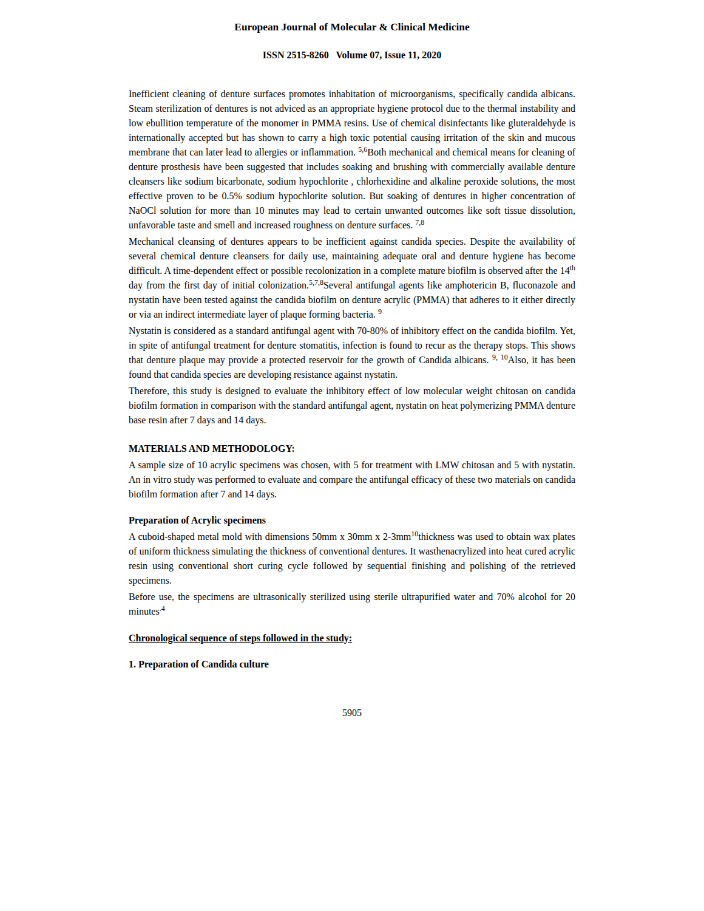European Journal of Molecular & Clinical Medicine
ISSN 2515-8260 Volume 07, Issue 11, 2020
Inefficient cleaning of denture surfaces promotes inhabitation of microorganisms, specifically candida albicans. Steam sterilization of dentures is not adviced as an appropriate hygiene protocol due to the thermal instability and low ebullition temperature of the monomer in PMMA resins. Use of chemical disinfectants like gluteraldehyde is internationally accepted but has shown to carry a high toxic potential causing irritation of the skin and mucous membrane that can later lead to allergies or inflammation. 5,6Both mechanical and chemical means for cleaning of denture prosthesis have been suggested that includes soaking and brushing with commercially available denture cleansers like sodium bicarbonate, sodium hypochlorite , chlorhexidine and alkaline peroxide solutions, the most effective proven to be 0.5% sodium hypochlorite solution. But soaking of dentures in higher concentration of NaOCl solution for more than 10 minutes may lead to certain unwanted outcomes like soft tissue dissolution, unfavorable taste and smell and increased roughness on denture surfaces. 7,8
Mechanical cleansing of dentures appears to be inefficient against candida species. Despite the availability of several chemical denture cleansers for daily use, maintaining adequate oral and denture hygiene has become difficult. A time-dependent effect or possible recolonization in a complete mature biofilm is observed after the 14th day from the first day of initial colonization.5,7,8Several antifungal agents like amphotericin B, fluconazole and nystatin have been tested against the candida biofilm on denture acrylic (PMMA) that adheres to it either directly or via an indirect intermediate layer of plaque forming bacteria. 9
Nystatin is considered as a standard antifungal agent with 70-80% of inhibitory effect on the candida biofilm. Yet, in spite of antifungal treatment for denture stomatitis, infection is found to recur as the therapy stops. This shows that denture plaque may provide a protected reservoir for the growth of Candida albicans. 9, 10Also, it has been found that candida species are developing resistance against nystatin.
Therefore, this study is designed to evaluate the inhibitory effect of low molecular weight chitosan on candida biofilm formation in comparison with the standard antifungal agent, nystatin on heat polymerizing PMMA denture base resin after 7 days and 14 days.
MATERIALS AND METHODOLOGY:
A sample size of 10 acrylic specimens was chosen, with 5 for treatment with LMW chitosan and 5 with nystatin. An in vitro study was performed to evaluate and compare the antifungal efficacy of these two materials on candida biofilm formation after 7 and 14 days.
Preparation of Acrylic specimens
A cuboid-shaped metal mold with dimensions 50mm x 30mm x 2-3mm10thickness was used to obtain wax plates of uniform thickness simulating the thickness of conventional dentures. It wasthenacrylized into heat cured acrylic resin using conventional short curing cycle followed by sequential finishing and polishing of the retrieved specimens.
Before use, the specimens are ultrasonically sterilized using sterile ultrapurified water and 70% alcohol for 20 minutes.4
Chronological sequence of steps followed in the study:
1. Preparation of Candida culture
5905